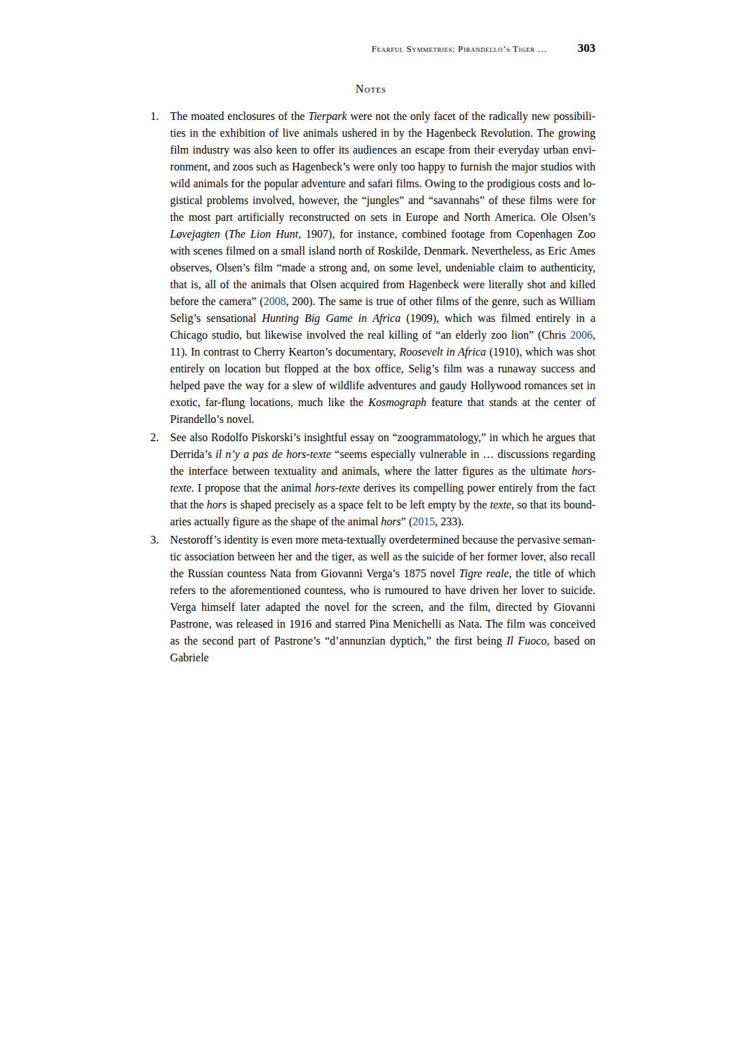Fearful Symmetries: Pirandello’s Tiger … 303
Notes
The moated enclosures of the Tierpark were not the only facet of the radically new possibilities in the exhibition of live animals ushered in by the Hagenbeck Revolution. The growing film industry was also keen to offer its audiences an escape from their everyday urban environment, and zoos such as Hagenbeck’s were only too happy to furnish the major studios with wild animals for the popular adventure and safari films. Owing to the prodigious costs and logistical problems involved, however, the “jungles” and “savannahs” of these films were for the most part artificially reconstructed on sets in Europe and North America. Ole Olsen’s Løvejagten (The Lion Hunt, 1907), for instance, combined footage from Copenhagen Zoo with scenes filmed on a small island north of Roskilde, Denmark. Nevertheless, as Eric Ames observes, Olsen’s film “made a strong and, on some level, undeniable claim to authenticity, that is, all of the animals that Olsen acquired from Hagenbeck were literally shot and killed before the camera” (2008, 200). The same is true of other films of the genre, such as William Selig’s sensational Hunting Big Game in Africa (1909), which was filmed entirely in a Chicago studio, but likewise involved the real killing of “an elderly zoo lion” (Chris 2006, 11). In contrast to Cherry Kearton’s documentary, Roosevelt in Africa (1910), which was shot entirely on location but flopped at the box office, Selig’s film was a runaway success and helped pave the way for a slew of wildlife adventures and gaudy Hollywood romances set in exotic, far-flung locations, much like the Kosmograph feature that stands at the center of Pirandello’s novel.
See also Rodolfo Piskorski’s insightful essay on “zoogrammatology,” in which he argues that Derrida’s il n’y a pas de hors-texte “seems especially vulnerable in … discussions regarding the interface between textuality and animals, where the latter figures as the ultimate hors-texte. I propose that the animal hors-texte derives its compelling power entirely from the fact that the hors is shaped precisely as a space felt to be left empty by the texte, so that its boundaries actually figure as the shape of the animal hors” (2015, 233).
Nestoroff’s identity is even more meta-textually overdetermined because the pervasive semantic association between her and the tiger, as well as the suicide of her former lover, also recall the Russian countess Nata from Giovanni Verga’s 1875 novel Tigre reale, the title of which refers to the aforementioned countess, who is rumoured to have driven her lover to suicide. Verga himself later adapted the novel for the screen, and the film, directed by Giovanni Pastrone, was released in 1916 and starred Pina Menichelli as Nata. The film was conceived as the second part of Pastrone’s “d’annunzian dyptich,” the first being Il Fuoco, based on Gabriele